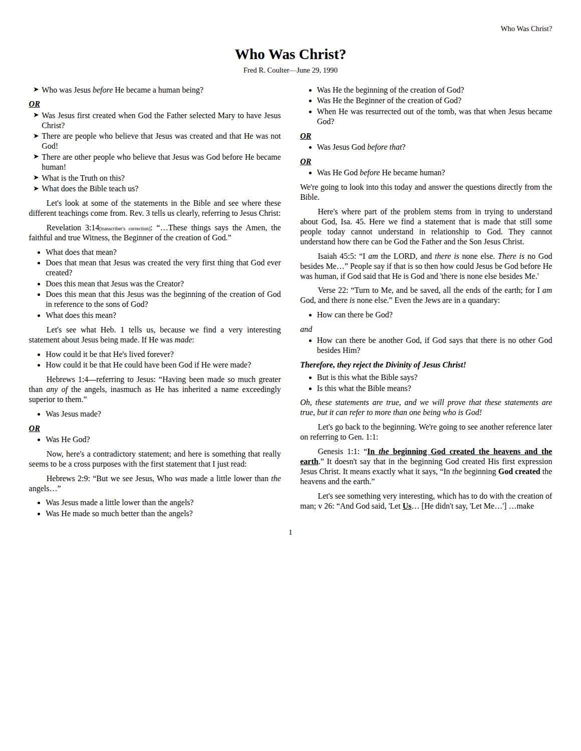Who Was Christ?
Who Was Christ?
Fred R. Coulter—June 29, 1990
Who was Jesus before He became a human being?
OR
Was Jesus first created when God the Father selected Mary to have Jesus Christ?
There are people who believe that Jesus was created and that He was not God!
There are other people who believe that Jesus was God before He became human!
What is the Truth on this?
What does the Bible teach us?
Let's look at some of the statements in the Bible and see where these different teachings come from. Rev. 3 tells us clearly, referring to Jesus Christ:
Revelation 3:14[transcriber's correction]: “…These things says the Amen, the faithful and true Witness, the Beginner of the creation of God.”
What does that mean?
Does that mean that Jesus was created the very first thing that God ever created?
Does this mean that Jesus was the Creator?
Does this mean that this Jesus was the beginning of the creation of God in reference to the sons of God?
What does this mean?
Let's see what Heb. 1 tells us, because we find a very interesting statement about Jesus being made. If He was made:
How could it be that He's lived forever?
How could it be that He could have been God if He were made?
Hebrews 1:4—referring to Jesus: “Having been made so much greater than any of the angels, inasmuch as He has inherited a name exceedingly superior to them.”
Was Jesus made?
OR
Was He God?
Now, here's a contradictory statement; and here is something that really seems to be a cross purposes with the first statement that I just read:
Hebrews 2:9: “But we see Jesus, Who was made a little lower than the angels…”
Was Jesus made a little lower than the angels?
Was He made so much better than the angels?
Was He the beginning of the creation of God?
Was He the Beginner of the creation of God?
When He was resurrected out of the tomb, was that when Jesus became God?
OR
Was Jesus God before that?
OR
Was He God before He became human?
We're going to look into this today and answer the questions directly from the Bible.
Here's where part of the problem stems from in trying to understand about God, Isa. 45. Here we find a statement that is made that still some people today cannot understand in relationship to God. They cannot understand how there can be God the Father and the Son Jesus Christ.
Isaiah 45:5: “I am the LORD, and there is none else. There is no God besides Me…” People say if that is so then how could Jesus be God before He was human, if God said that He is God and 'there is none else besides Me.'
Verse 22: “Turn to Me, and be saved, all the ends of the earth; for I am God, and there is none else.” Even the Jews are in a quandary:
How can there be God?
and
How can there be another God, if God says that there is no other God besides Him?
Therefore, they reject the Divinity of Jesus Christ!
But is this what the Bible says?
Is this what the Bible means?
Oh, these statements are true, and we will prove that these statements are true, but it can refer to more than one being who is God!
Let's go back to the beginning. We're going to see another reference later on referring to Gen. 1:1:
Genesis 1:1: “In the beginning God created the heavens and the earth.” It doesn't say that in the beginning God created His first expression Jesus Christ. It means exactly what it says, “In the beginning God created the heavens and the earth.”
Let's see something very interesting, which has to do with the creation of man; v 26: “And God said, 'Let Us… [He didn't say, 'Let Me…'] …make
1